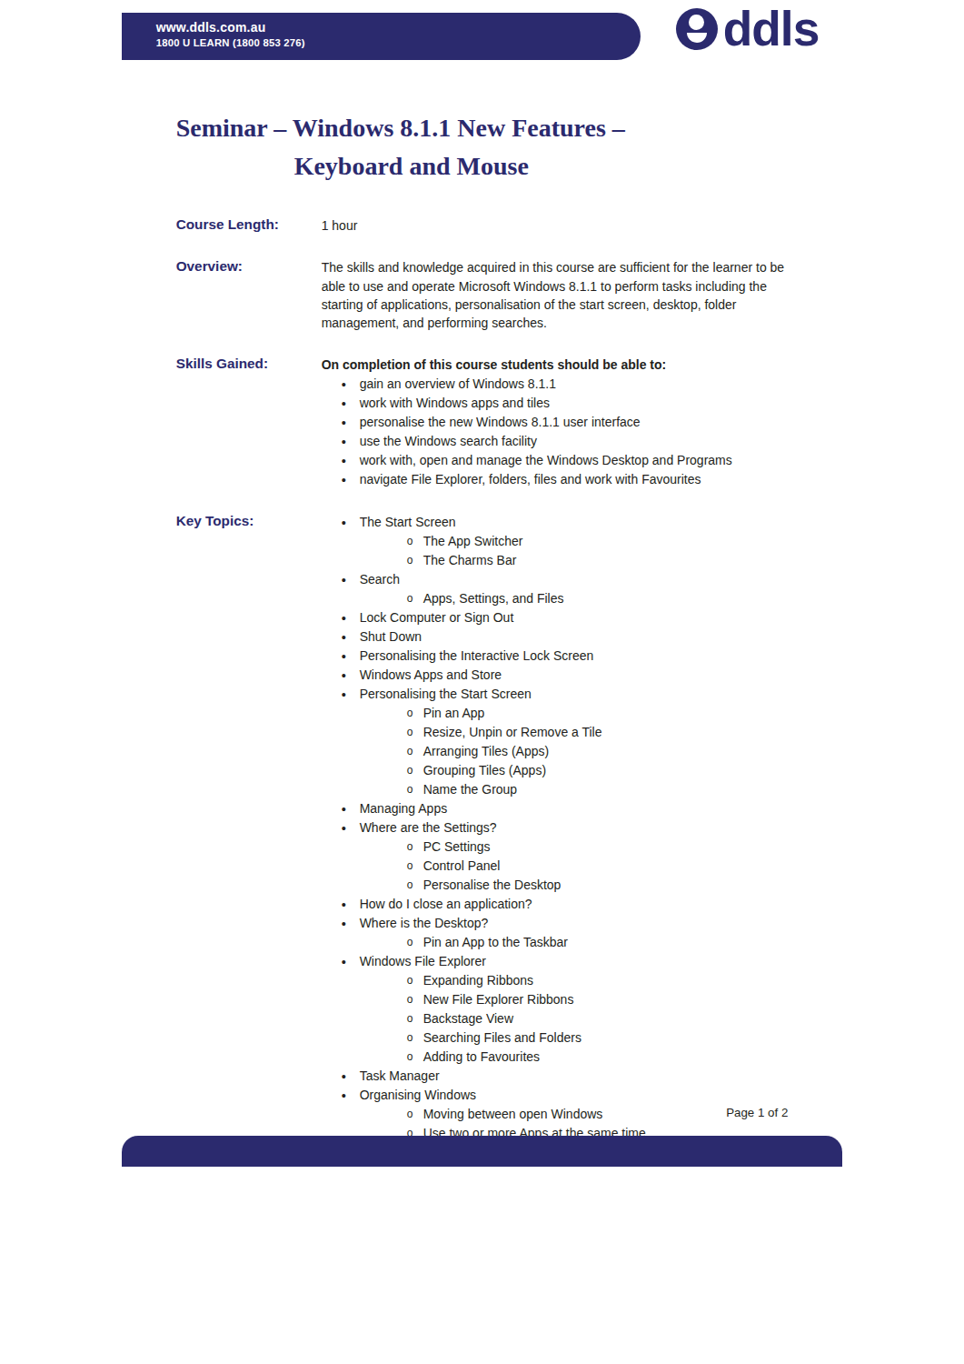www.ddls.com.au
1800 U LEARN (1800 853 276)
ddls
Seminar – Windows 8.1.1 New Features –Keyboard and Mouse
| Course Length: | 1 hour |
| Overview: | The skills and knowledge acquired in this course are sufficient for the learner to be able to use and operate Microsoft Windows 8.1.1 to perform tasks including the starting of applications, personalisation of the start screen, desktop, folder management, and performing searches. |
| Skills Gained: | On completion of this course students should be able to: gain an overview of Windows 8.1.1 work with Windows apps and tiles personalise the new Windows 8.1.1 user interface use the Windows search facility work with, open and manage the Windows Desktop and Programs navigate File Explorer, folders, files and work with Favourites |
| Key Topics: | The Start Screen The App Switcher The Charms Bar Search Apps, Settings, and Files Lock Computer or Sign Out Shut Down Personalising the Interactive Lock Screen Windows Apps and Store Personalising the Start Screen Pin an App Resize, Unpin or Remove a Tile Arranging Tiles (Apps) Grouping Tiles (Apps) Name the Group Managing Apps Where are the Settings? PC Settings Control Panel Personalise the Desktop How do I close an application? Where is the Desktop? Pin an App to the Taskbar Windows File Explorer Expanding Ribbons New File Explorer Ribbons Backstage View Searching Files and Folders Adding to Favourites Task Manager Organising Windows Moving between open Windows Use two or more Apps at the same time |
Page 1 of 2